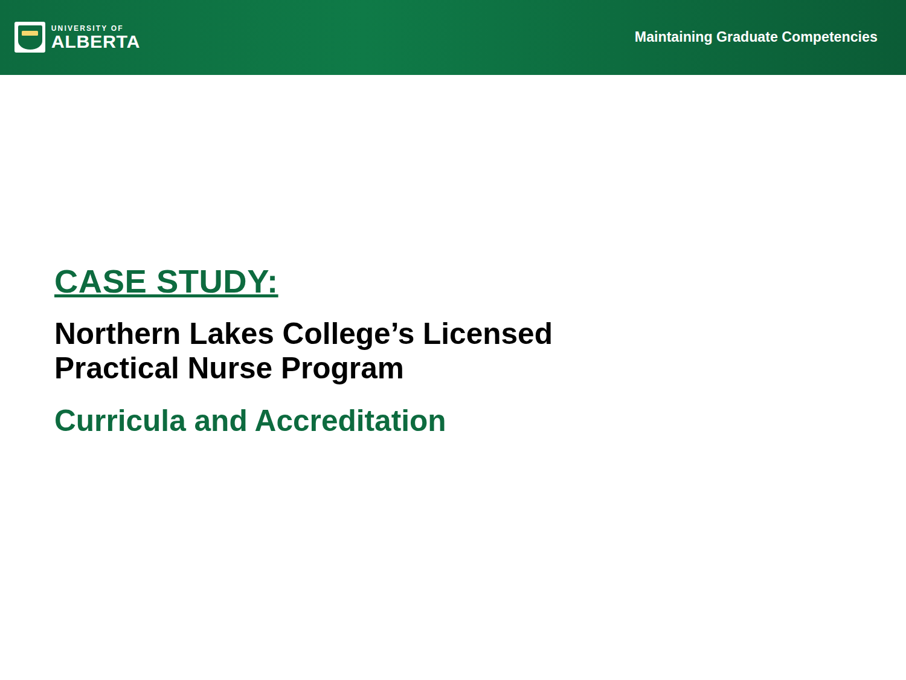UNIVERSITY OF ALBERTA
Maintaining Graduate Competencies
CASE STUDY:
Northern Lakes College’s Licensed Practical Nurse Program
Curricula and Accreditation